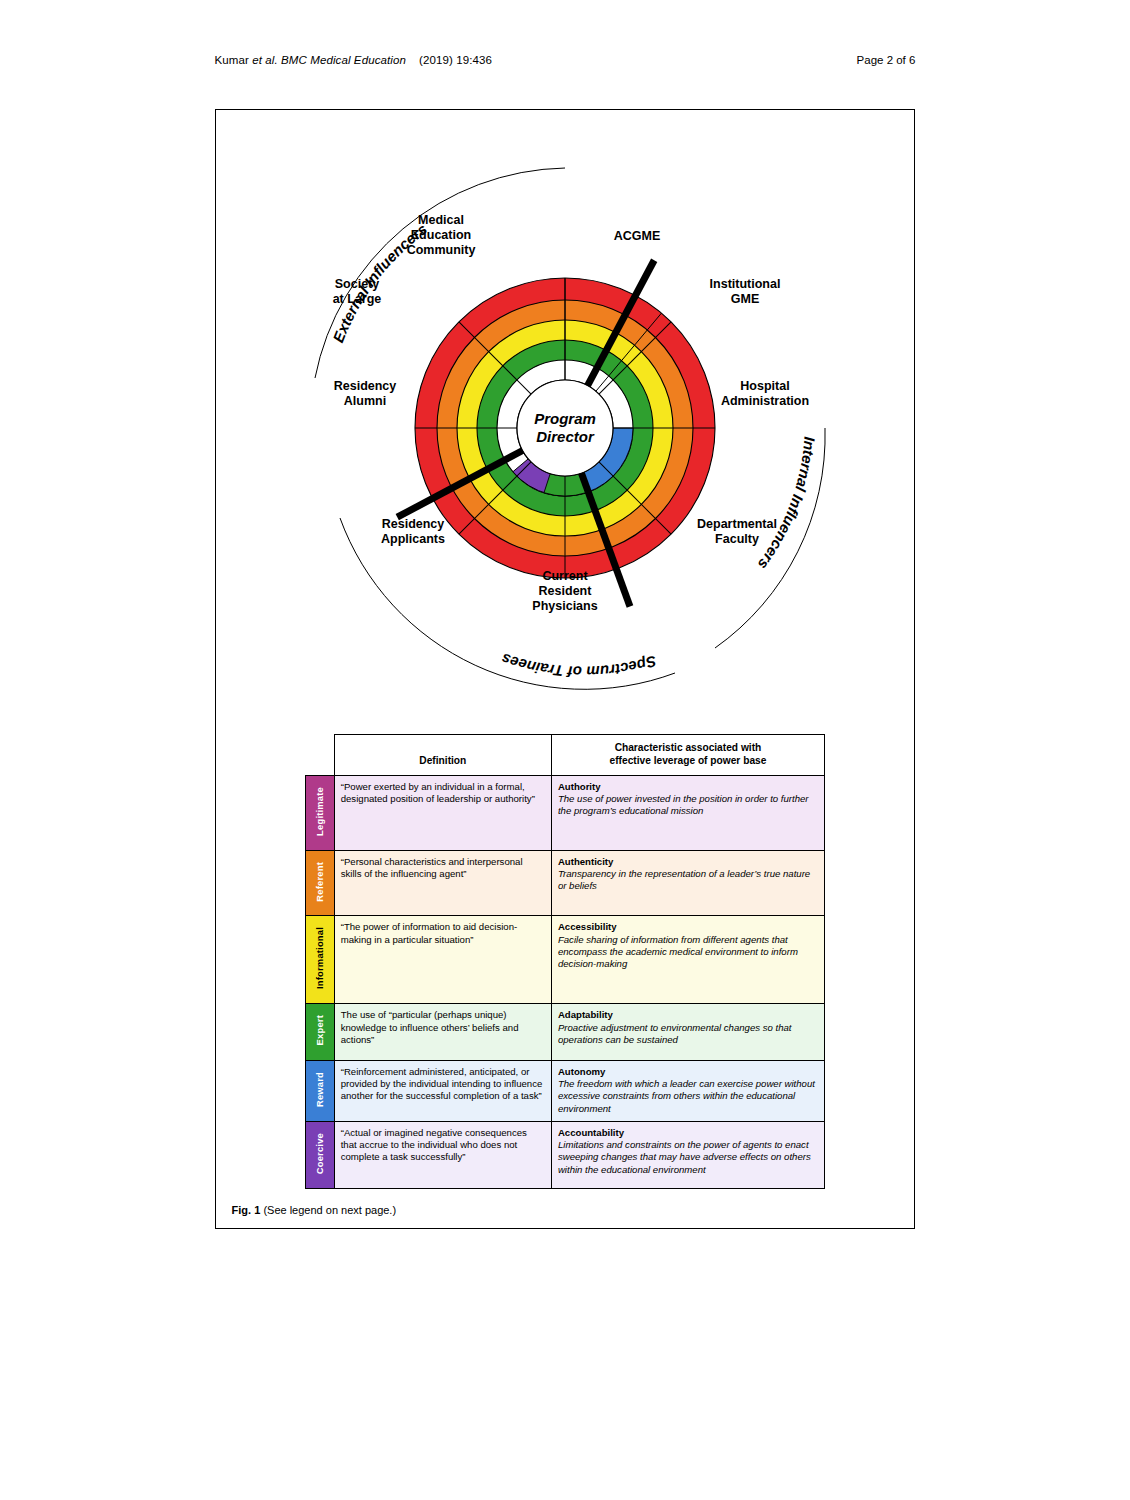Kumar et al. BMC Medical Education (2019) 19:436
Page 2 of 6
Program Director External Influencers Internal Influencers Spectrum of Trainees Medical Education Community ACGME Institutional GME Hospital Administration Departmental Faculty Current Resident Physicians Residency Applicants Residency Alumni Society at Large
| | Definition | Characteristic associated with effective leverage of power base |
| --- | --- | --- |
| Legitimate | “Power exerted by an individual in a formal, designated position of leadership or authority” | Authority The use of power invested in the position in order to further the program’s educational mission |
| Referent | “Personal characteristics and interpersonal skills of the influencing agent” | Authenticity Transparency in the representation of a leader’s true nature or beliefs |
| Informational | “The power of information to aid decision-making in a particular situation” | Accessibility Facile sharing of information from different agents that encompass the academic medical environment to inform decision-making |
| Expert | The use of “particular (perhaps unique) knowledge to influence others’ beliefs and actions” | Adaptability Proactive adjustment to environmental changes so that operations can be sustained |
| Reward | “Reinforcement administered, anticipated, or provided by the individual intending to influence another for the successful completion of a task” | Autonomy The freedom with which a leader can exercise power without excessive constraints from others within the educational environment |
| Coercive | “Actual or imagined negative consequences that accrue to the individual who does not complete a task successfully” | Accountability Limitations and constraints on the power of agents to enact sweeping changes that may have adverse effects on others within the educational environment |
Fig. 1 (See legend on next page.)